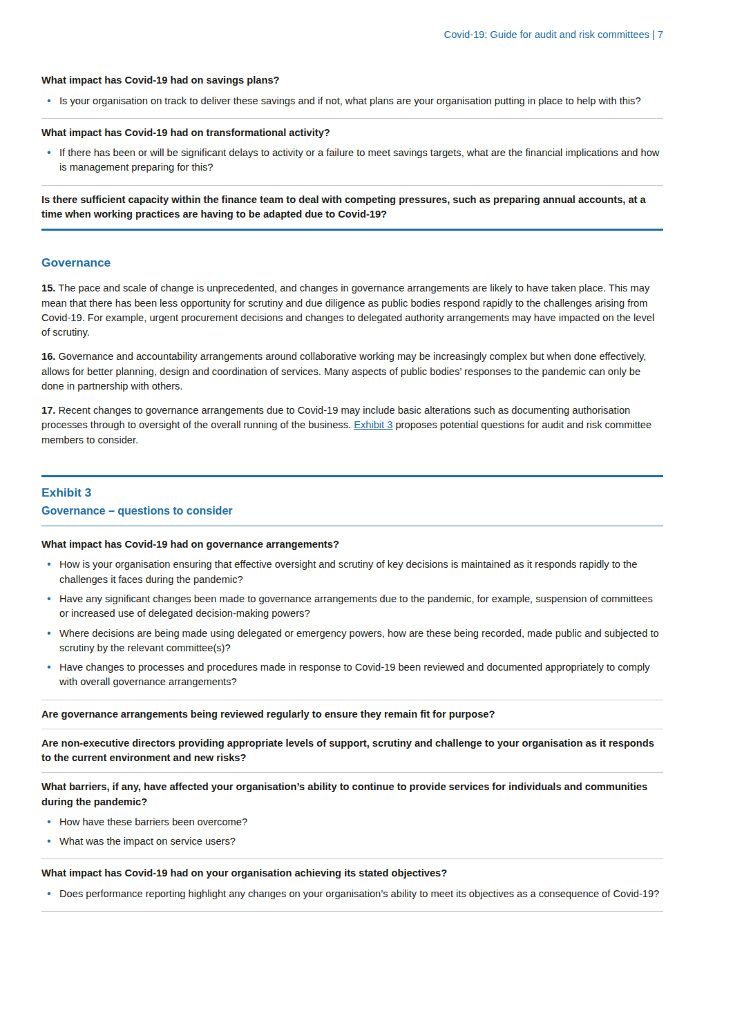Covid-19: Guide for audit and risk committees | 7
What impact has Covid-19 had on savings plans?
Is your organisation on track to deliver these savings and if not, what plans are your organisation putting in place to help with this?
What impact has Covid-19 had on transformational activity?
If there has been or will be significant delays to activity or a failure to meet savings targets, what are the financial implications and how is management preparing for this?
Is there sufficient capacity within the finance team to deal with competing pressures, such as preparing annual accounts, at a time when working practices are having to be adapted due to Covid-19?
Governance
15. The pace and scale of change is unprecedented, and changes in governance arrangements are likely to have taken place. This may mean that there has been less opportunity for scrutiny and due diligence as public bodies respond rapidly to the challenges arising from Covid-19. For example, urgent procurement decisions and changes to delegated authority arrangements may have impacted on the level of scrutiny.
16. Governance and accountability arrangements around collaborative working may be increasingly complex but when done effectively, allows for better planning, design and coordination of services. Many aspects of public bodies’ responses to the pandemic can only be done in partnership with others.
17. Recent changes to governance arrangements due to Covid-19 may include basic alterations such as documenting authorisation processes through to oversight of the overall running of the business. Exhibit 3 proposes potential questions for audit and risk committee members to consider.
Exhibit 3
Governance – questions to consider
What impact has Covid-19 had on governance arrangements?
How is your organisation ensuring that effective oversight and scrutiny of key decisions is maintained as it responds rapidly to the challenges it faces during the pandemic?
Have any significant changes been made to governance arrangements due to the pandemic, for example, suspension of committees or increased use of delegated decision-making powers?
Where decisions are being made using delegated or emergency powers, how are these being recorded, made public and subjected to scrutiny by the relevant committee(s)?
Have changes to processes and procedures made in response to Covid-19 been reviewed and documented appropriately to comply with overall governance arrangements?
Are governance arrangements being reviewed regularly to ensure they remain fit for purpose?
Are non-executive directors providing appropriate levels of support, scrutiny and challenge to your organisation as it responds to the current environment and new risks?
What barriers, if any, have affected your organisation’s ability to continue to provide services for individuals and communities during the pandemic?
How have these barriers been overcome?
What was the impact on service users?
What impact has Covid-19 had on your organisation achieving its stated objectives?
Does performance reporting highlight any changes on your organisation’s ability to meet its objectives as a consequence of Covid-19?